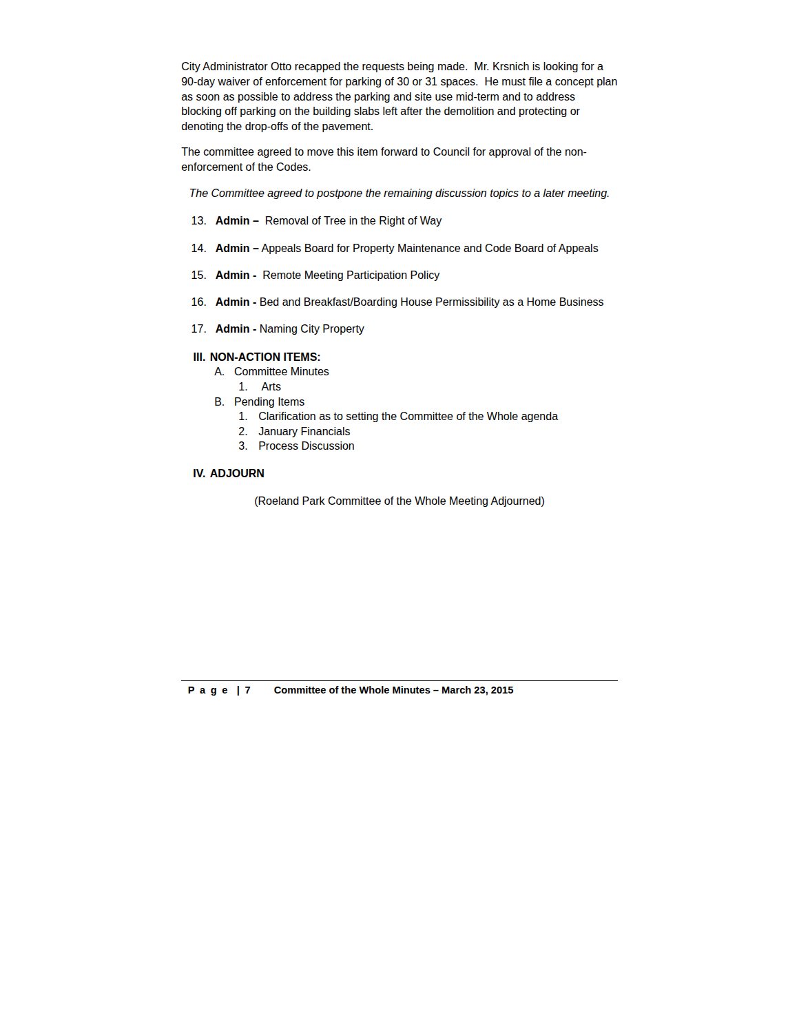City Administrator Otto recapped the requests being made. Mr. Krsnich is looking for a 90-day waiver of enforcement for parking of 30 or 31 spaces. He must file a concept plan as soon as possible to address the parking and site use mid-term and to address blocking off parking on the building slabs left after the demolition and protecting or denoting the drop-offs of the pavement.
The committee agreed to move this item forward to Council for approval of the non-enforcement of the Codes.
The Committee agreed to postpone the remaining discussion topics to a later meeting.
13. Admin – Removal of Tree in the Right of Way
14. Admin – Appeals Board for Property Maintenance and Code Board of Appeals
15. Admin - Remote Meeting Participation Policy
16. Admin - Bed and Breakfast/Boarding House Permissibility as a Home Business
17. Admin - Naming City Property
III. NON-ACTION ITEMS:
A. Committee Minutes
1. Arts
B. Pending Items
1. Clarification as to setting the Committee of the Whole agenda
2. January Financials
3. Process Discussion
IV. ADJOURN
(Roeland Park Committee of the Whole Meeting Adjourned)
P a g e | 7 Committee of the Whole Minutes – March 23, 2015